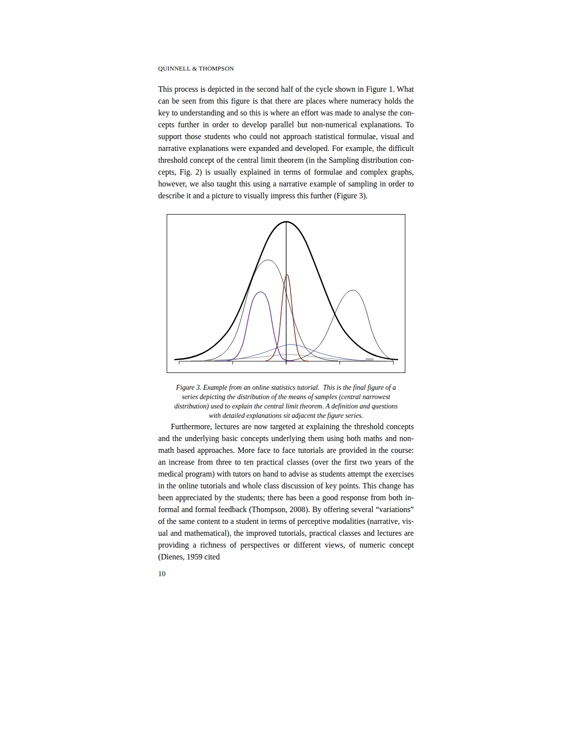Quinnell & Thompson
This process is depicted in the second half of the cycle shown in Figure 1. What can be seen from this figure is that there are places where numeracy holds the key to understanding and so this is where an effort was made to analyse the concepts further in order to develop parallel but non-numerical explanations. To support those students who could not approach statistical formulae, visual and narrative explanations were expanded and developed. For example, the difficult threshold concept of the central limit theorem (in the Sampling distribution concepts, Fig. 2) is usually explained in terms of formulae and complex graphs, however, we also taught this using a narrative example of sampling in order to describe it and a picture to visually impress this further (Figure 3).
Figure 3. Example from an online statistics tutorial. This is the final figure of a series depicting the distribution of the means of samples (central narrowest distribution) used to explain the central limit theorem. A definition and questions with detailed explanations sit adjacent the figure series.
Furthermore, lectures are now targeted at explaining the threshold concepts and the underlying basic concepts underlying them using both maths and non-math based approaches. More face to face tutorials are provided in the course: an increase from three to ten practical classes (over the first two years of the medical program) with tutors on hand to advise as students attempt the exercises in the online tutorials and whole class discussion of key points. This change has been appreciated by the students; there has been a good response from both informal and formal feedback (Thompson, 2008). By offering several “variations” of the same content to a student in terms of perceptive modalities (narrative, visual and mathematical), the improved tutorials, practical classes and lectures are providing a richness of perspectives or different views, of numeric concept (Dienes, 1959 cited
10